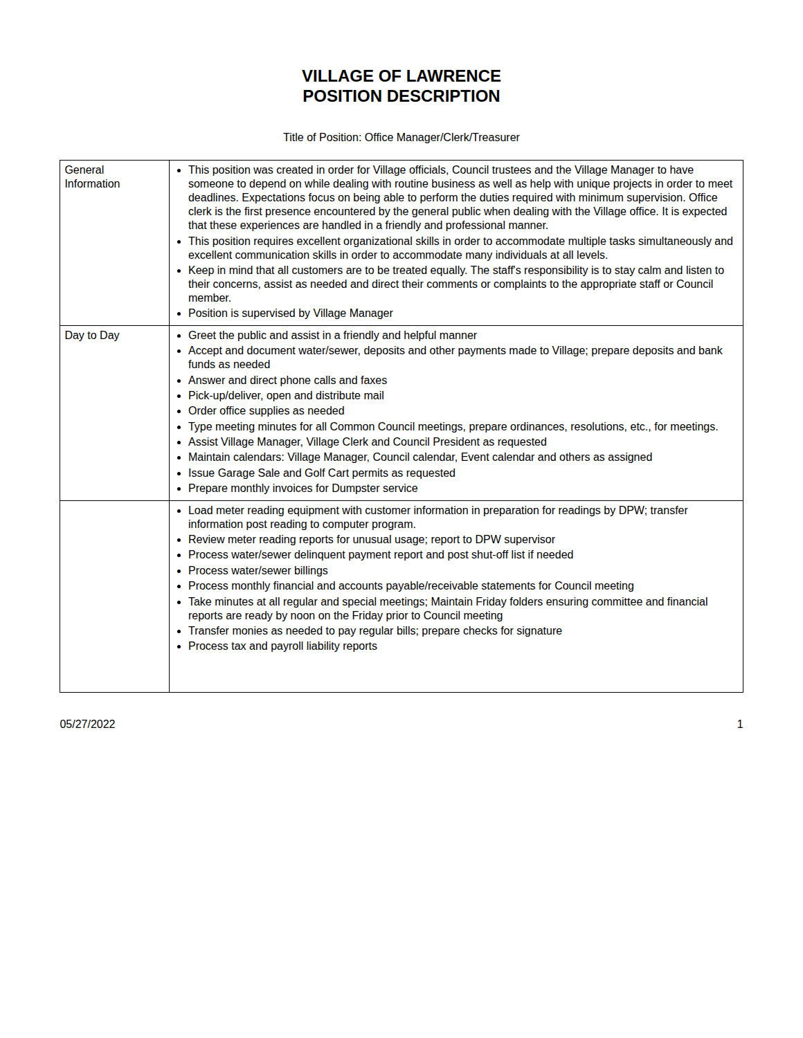VILLAGE OF LAWRENCE
POSITION DESCRIPTION
Title of Position: Office Manager/Clerk/Treasurer
| General Information | This position was created in order for Village officials, Council trustees and the Village Manager to have someone to depend on while dealing with routine business as well as help with unique projects in order to meet deadlines. Expectations focus on being able to perform the duties required with minimum supervision. Office clerk is the first presence encountered by the general public when dealing with the Village office. It is expected that these experiences are handled in a friendly and professional manner. This position requires excellent organizational skills in order to accommodate multiple tasks simultaneously and excellent communication skills in order to accommodate many individuals at all levels. Keep in mind that all customers are to be treated equally. The staff's responsibility is to stay calm and listen to their concerns, assist as needed and direct their comments or complaints to the appropriate staff or Council member. Position is supervised by Village Manager |
| Day to Day | Greet the public and assist in a friendly and helpful manner Accept and document water/sewer, deposits and other payments made to Village; prepare deposits and bank funds as needed Answer and direct phone calls and faxes Pick-up/deliver, open and distribute mail Order office supplies as needed Type meeting minutes for all Common Council meetings, prepare ordinances, resolutions, etc., for meetings. Assist Village Manager, Village Clerk and Council President as requested Maintain calendars: Village Manager, Council calendar, Event calendar and others as assigned Issue Garage Sale and Golf Cart permits as requested Prepare monthly invoices for Dumpster service |
| | Load meter reading equipment with customer information in preparation for readings by DPW; transfer information post reading to computer program. Review meter reading reports for unusual usage; report to DPW supervisor Process water/sewer delinquent payment report and post shut-off list if needed Process water/sewer billings Process monthly financial and accounts payable/receivable statements for Council meeting Take minutes at all regular and special meetings; Maintain Friday folders ensuring committee and financial reports are ready by noon on the Friday prior to Council meeting Transfer monies as needed to pay regular bills; prepare checks for signature Process tax and payroll liability reports |
05/27/2022 1